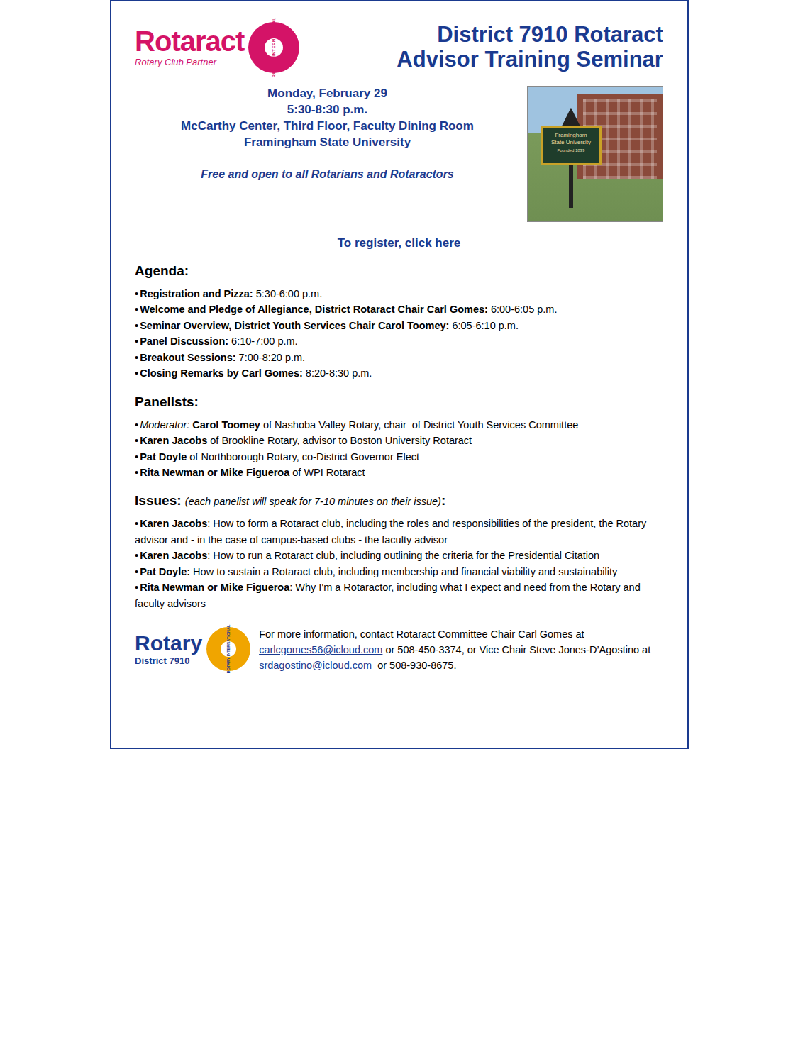Rotaract
Rotary Club Partner
ROTARY INTERNATIONAL
District 7910 Rotaract
Advisor Training Seminar
Monday, February 29
5:30-8:30 p.m.
McCarthy Center, Third Floor, Faculty Dining Room
Framingham State University
Free and open to all Rotarians and Rotaractors
Framingham
State University
Founded 1839
To register, click here
Agenda:
Registration and Pizza: 5:30-6:00 p.m.
Welcome and Pledge of Allegiance, District Rotaract Chair Carl Gomes: 6:00-6:05 p.m.
Seminar Overview, District Youth Services Chair Carol Toomey: 6:05-6:10 p.m.
Panel Discussion: 6:10-7:00 p.m.
Breakout Sessions: 7:00-8:20 p.m.
Closing Remarks by Carl Gomes: 8:20-8:30 p.m.
Panelists:
Moderator: Carol Toomey of Nashoba Valley Rotary, chair of District Youth Services Committee
Karen Jacobs of Brookline Rotary, advisor to Boston University Rotaract
Pat Doyle of Northborough Rotary, co-District Governor Elect
Rita Newman or Mike Figueroa of WPI Rotaract
Issues: (each panelist will speak for 7-10 minutes on their issue):
Karen Jacobs: How to form a Rotaract club, including the roles and responsibilities of the president, the Rotary advisor and - in the case of campus-based clubs - the faculty advisor
Karen Jacobs: How to run a Rotaract club, including outlining the criteria for the Presidential Citation
Pat Doyle: How to sustain a Rotaract club, including membership and financial viability and sustainability
Rita Newman or Mike Figueroa: Why I'm a Rotaractor, including what I expect and need from the Rotary and faculty advisors
Rotary
District 7910
ROTARY INTERNATIONAL
For more information, contact Rotaract Committee Chair Carl Gomes at carlcgomes56@icloud.com or 508-450-3374, or Vice Chair Steve Jones-D’Agostino at srdagostino@icloud.com or 508-930-8675.